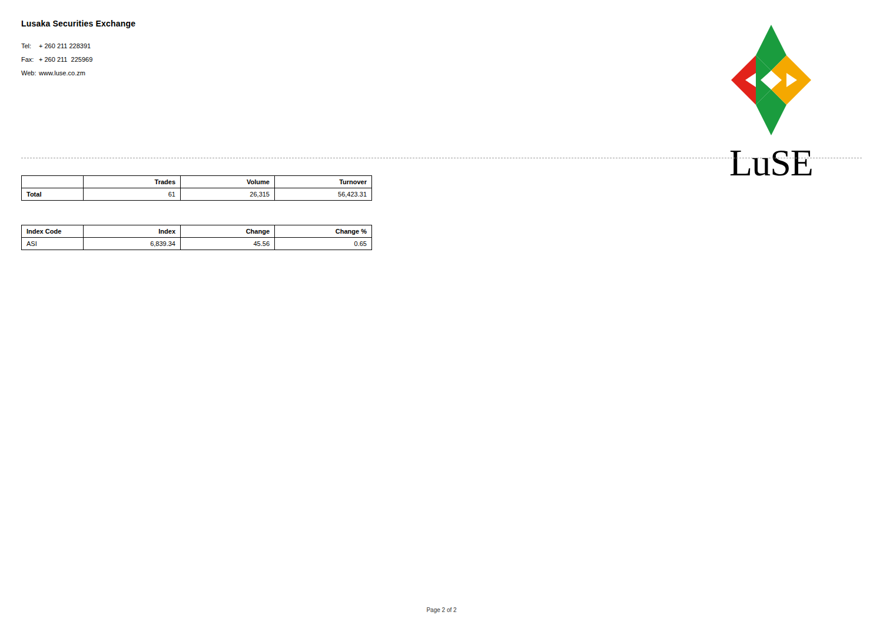Lusaka Securities Exchange
Tel:+ 260 211 228391
Fax:+ 260 211 225969
Web: www.luse.co.zm
LuSE
| | Trades | Volume | Turnover |
| --- | --- | --- | --- |
| Total | 61 | 26,315 | 56,423.31 |
| Index Code | Index | Change | Change % |
| --- | --- | --- | --- |
| ASI | 6,839.34 | 45.56 | 0.65 |
Page 2 of 2